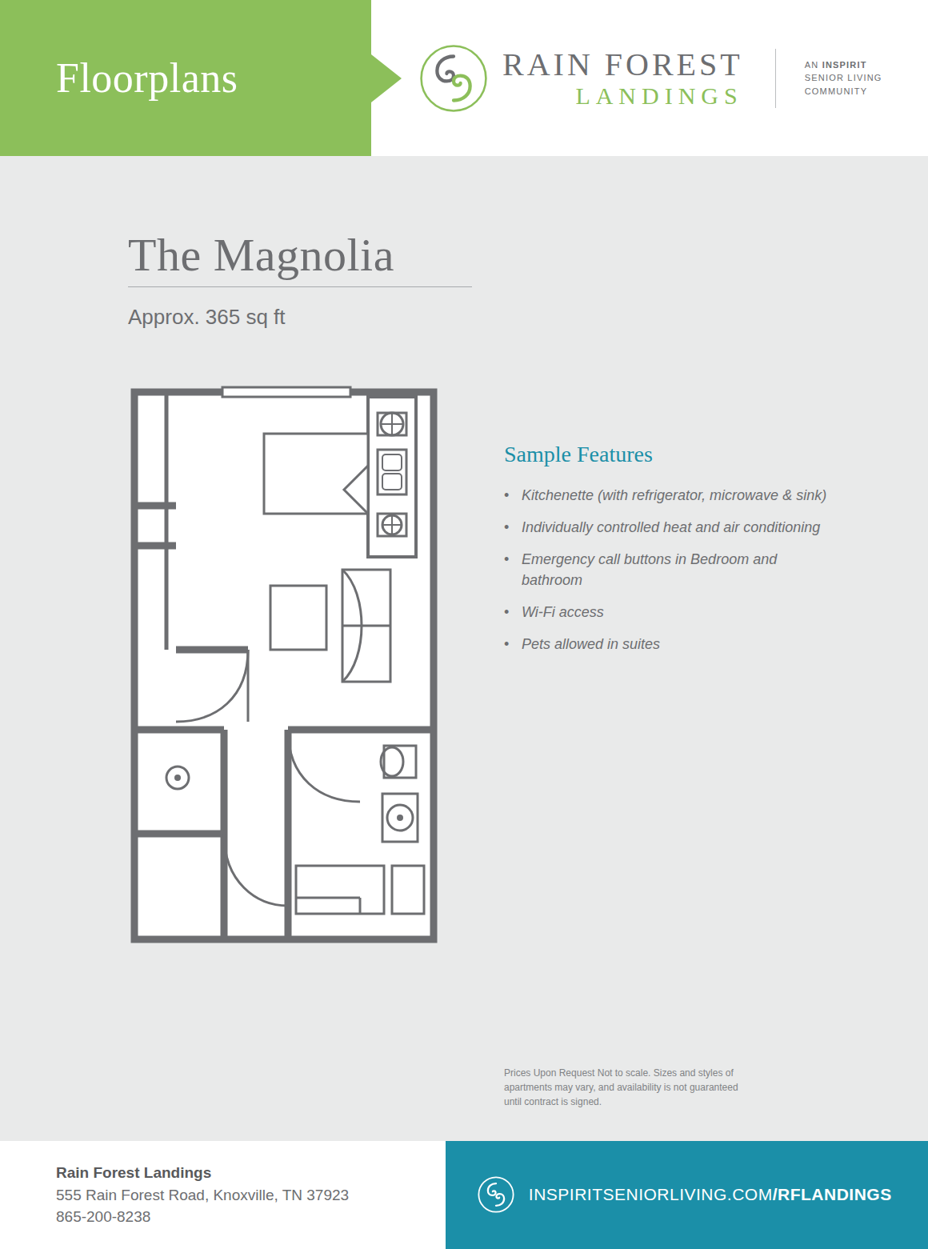Floorplans
RAIN FOREST LANDINGS
AN INSPIRIT
SENIOR LIVING
COMMUNITY
The Magnolia
Approx. 365 sq ft
Sample Features
Kitchenette (with refrigerator, microwave & sink)
Individually controlled heat and air conditioning
Emergency call buttons in Bedroom and bathroom
Wi-Fi access
Pets allowed in suites
Prices Upon Request Not to scale. Sizes and styles of apartments may vary, and availability is not guaranteed until contract is signed.
Rain Forest Landings
555 Rain Forest Road, Knoxville, TN 37923
865-200-8238
INSPIRITSENIORLIVING.COM/RFLANDINGS